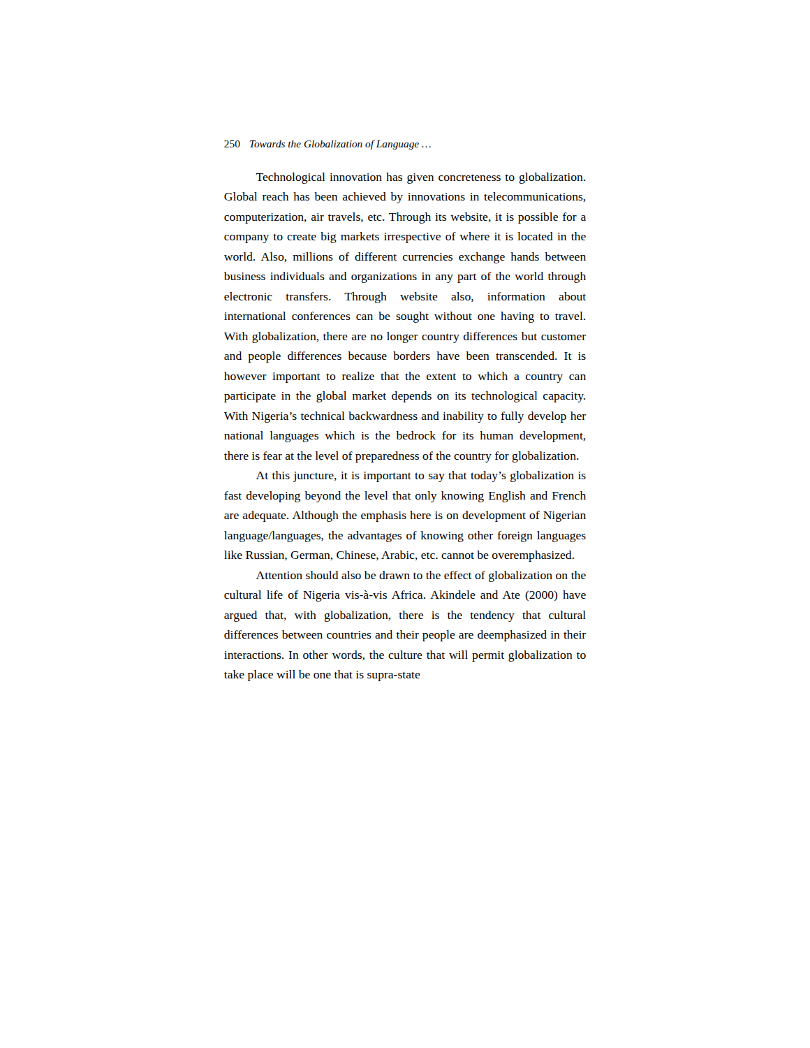250 Towards the Globalization of Language …
Technological innovation has given concreteness to globalization. Global reach has been achieved by innovations in telecommunications, computerization, air travels, etc. Through its website, it is possible for a company to create big markets irrespective of where it is located in the world. Also, millions of different currencies exchange hands between business individuals and organizations in any part of the world through electronic transfers. Through website also, information about international conferences can be sought without one having to travel. With globalization, there are no longer country differences but customer and people differences because borders have been transcended. It is however important to realize that the extent to which a country can participate in the global market depends on its technological capacity. With Nigeria’s technical backwardness and inability to fully develop her national languages which is the bedrock for its human development, there is fear at the level of preparedness of the country for globalization.
At this juncture, it is important to say that today’s globalization is fast developing beyond the level that only knowing English and French are adequate. Although the emphasis here is on development of Nigerian language/languages, the advantages of knowing other foreign languages like Russian, German, Chinese, Arabic, etc. cannot be overemphasized.
Attention should also be drawn to the effect of globalization on the cultural life of Nigeria vis-à-vis Africa. Akindele and Ate (2000) have argued that, with globalization, there is the tendency that cultural differences between countries and their people are deemphasized in their interactions. In other words, the culture that will permit globalization to take place will be one that is supra-state